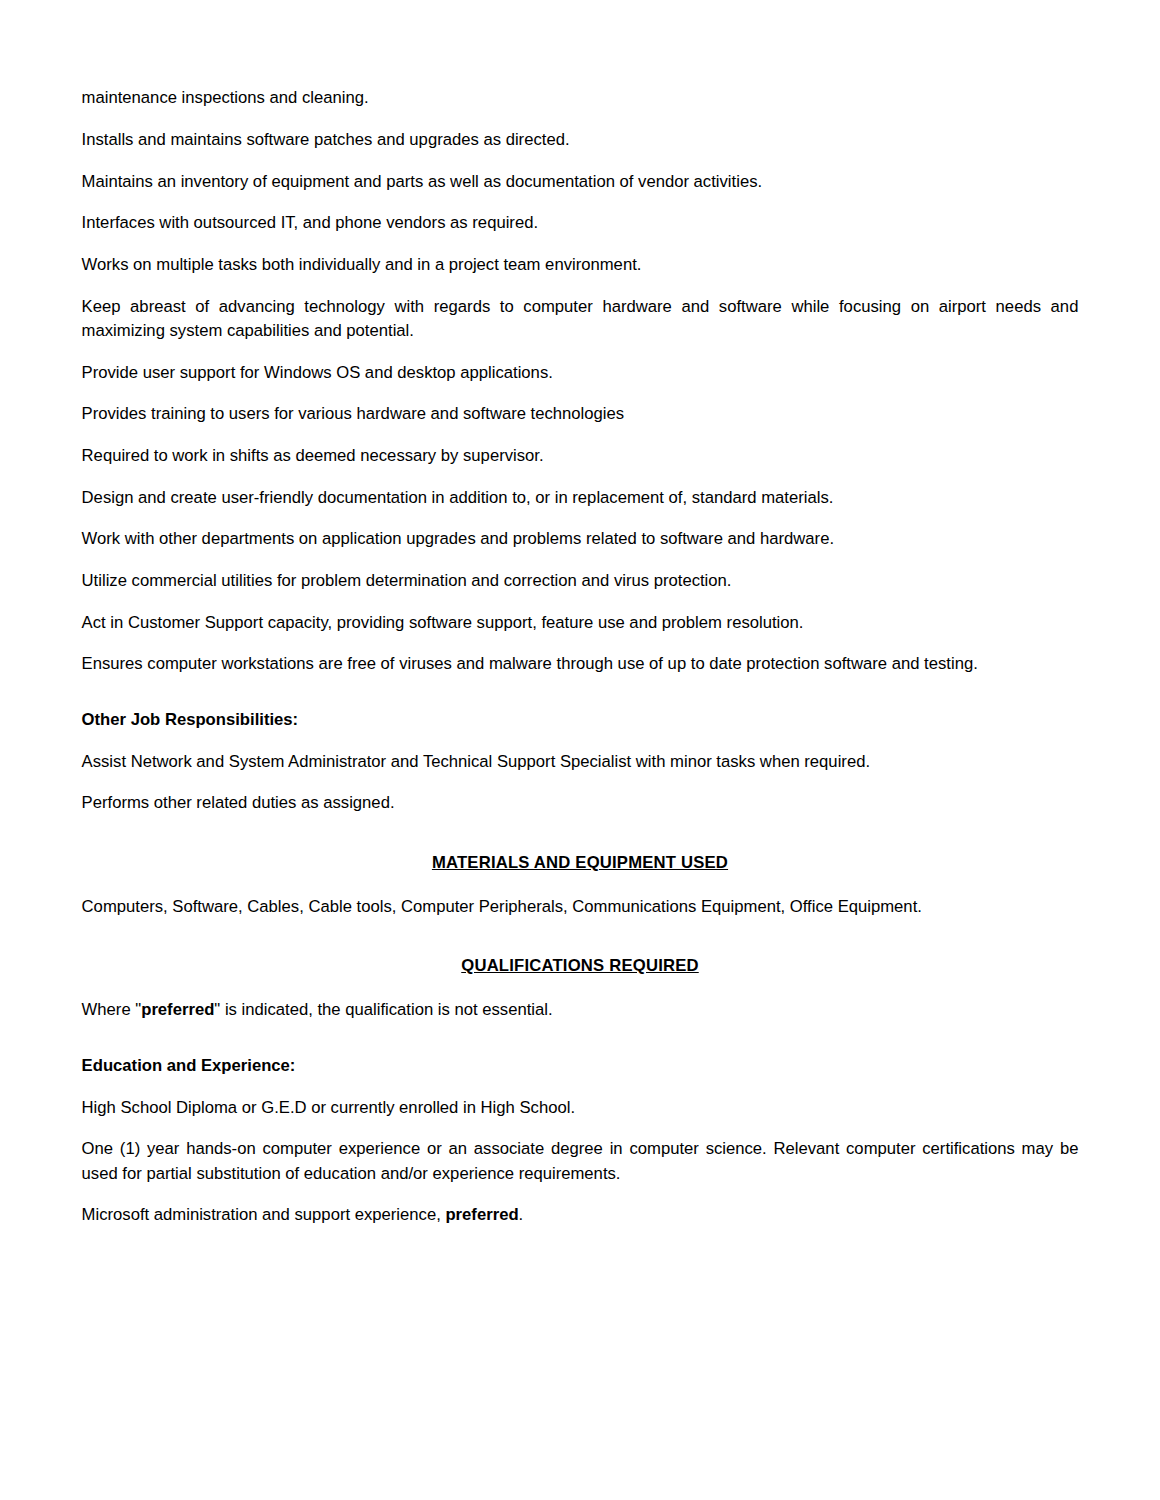maintenance inspections and cleaning.
Installs and maintains software patches and upgrades as directed.
Maintains an inventory of equipment and parts as well as documentation of vendor activities.
Interfaces with outsourced IT, and phone vendors as required.
Works on multiple tasks both individually and in a project team environment.
Keep abreast of advancing technology with regards to computer hardware and software while focusing on airport needs and maximizing system capabilities and potential.
Provide user support for Windows OS and desktop applications.
Provides training to users for various hardware and software technologies
Required to work in shifts as deemed necessary by supervisor.
Design and create user-friendly documentation in addition to, or in replacement of, standard materials.
Work with other departments on application upgrades and problems related to software and hardware.
Utilize commercial utilities for problem determination and correction and virus protection.
Act in Customer Support capacity, providing software support, feature use and problem resolution.
Ensures computer workstations are free of viruses and malware through use of up to date protection software and testing.
Other Job Responsibilities:
Assist Network and System Administrator and Technical Support Specialist with minor tasks when required.
Performs other related duties as assigned.
MATERIALS AND EQUIPMENT USED
Computers, Software, Cables, Cable tools, Computer Peripherals, Communications Equipment, Office Equipment.
QUALIFICATIONS REQUIRED
Where "preferred" is indicated, the qualification is not essential.
Education and Experience:
High School Diploma or G.E.D or currently enrolled in High School.
One (1) year hands-on computer experience or an associate degree in computer science. Relevant computer certifications may be used for partial substitution of education and/or experience requirements.
Microsoft administration and support experience, preferred.